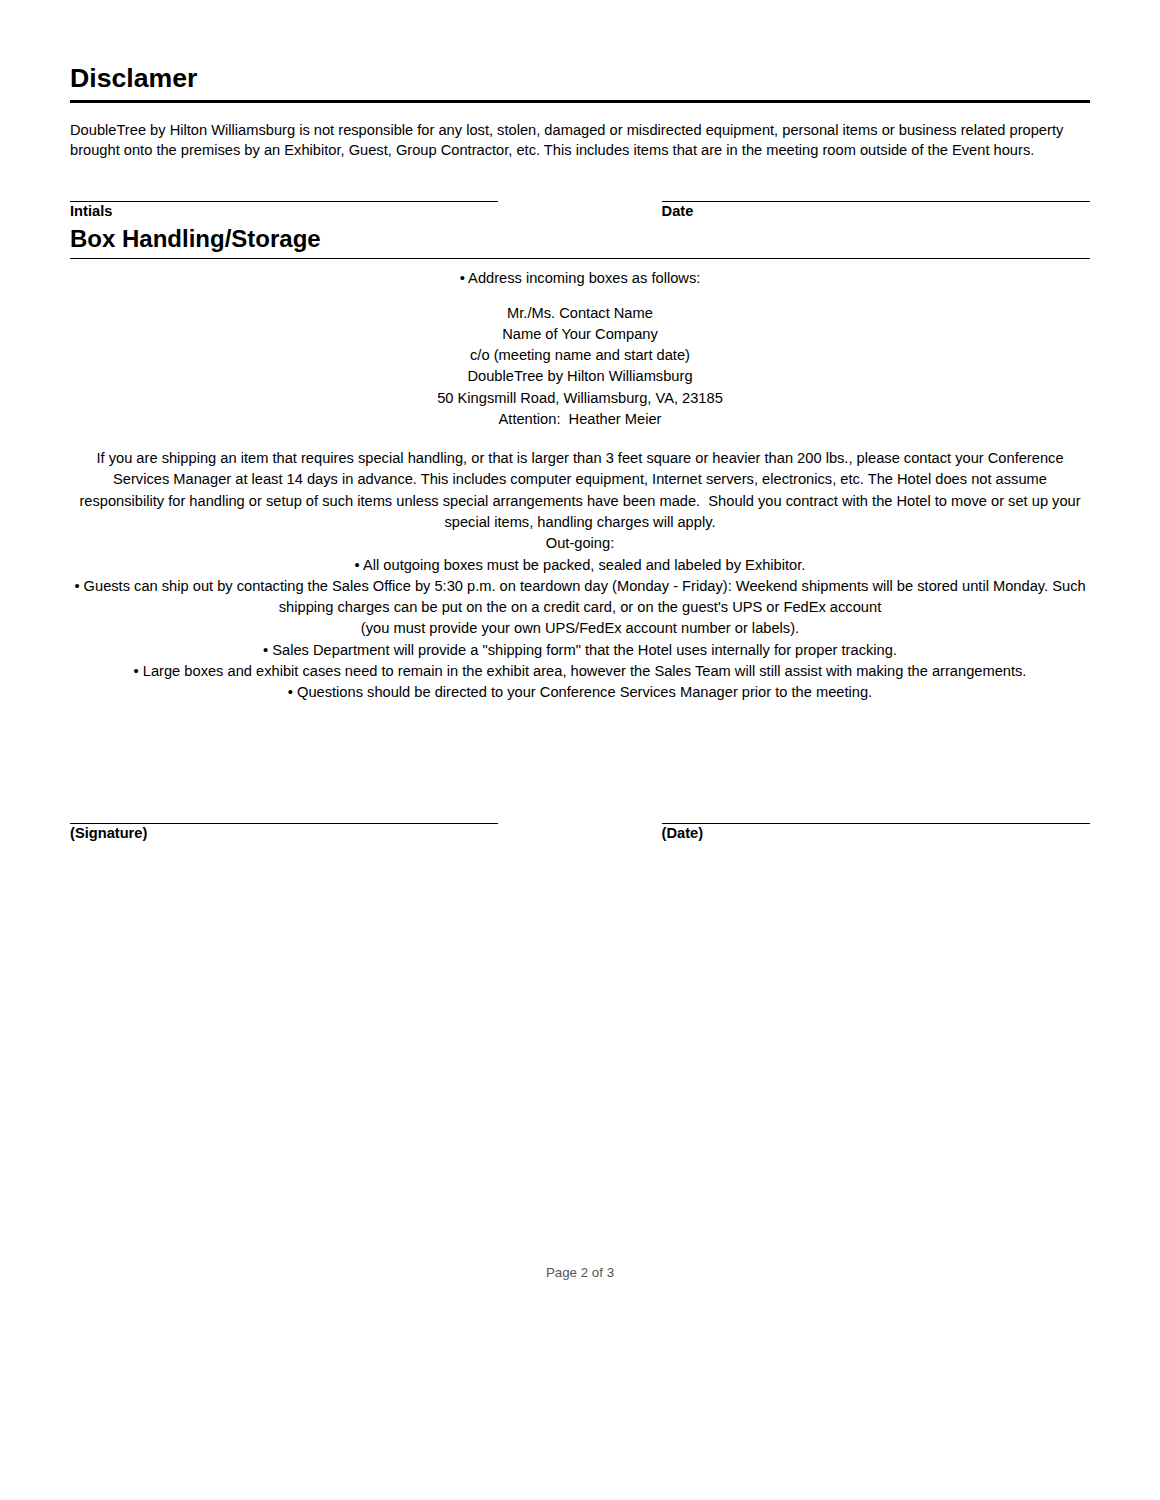Disclamer
DoubleTree by Hilton Williamsburg is not responsible for any lost, stolen, damaged or misdirected equipment, personal items or business related property brought onto the premises by an Exhibitor, Guest, Group Contractor, etc. This includes items that are in the meeting room outside of the Event hours.
| Intials | | Date |
Box Handling/Storage
• Address incoming boxes as follows:
Mr./Ms. Contact Name
Name of Your Company
c/o (meeting name and start date)
DoubleTree by Hilton Williamsburg
50 Kingsmill Road, Williamsburg, VA, 23185
Attention: Heather Meier
If you are shipping an item that requires special handling, or that is larger than 3 feet square or heavier than 200 lbs., please contact your Conference Services Manager at least 14 days in advance. This includes computer equipment, Internet servers, electronics, etc. The Hotel does not assume responsibility for handling or setup of such items unless special arrangements have been made. Should you contract with the Hotel to move or set up your special items, handling charges will apply.
Out-going:
• All outgoing boxes must be packed, sealed and labeled by Exhibitor.
• Guests can ship out by contacting the Sales Office by 5:30 p.m. on teardown day (Monday - Friday): Weekend shipments will be stored until Monday. Such shipping charges can be put on the on a credit card, or on the guest's UPS or FedEx account
(you must provide your own UPS/FedEx account number or labels).
• Sales Department will provide a "shipping form" that the Hotel uses internally for proper tracking.
• Large boxes and exhibit cases need to remain in the exhibit area, however the Sales Team will still assist with making the arrangements.
• Questions should be directed to your Conference Services Manager prior to the meeting.
| (Signature) | | (Date) |
Page 2 of 3